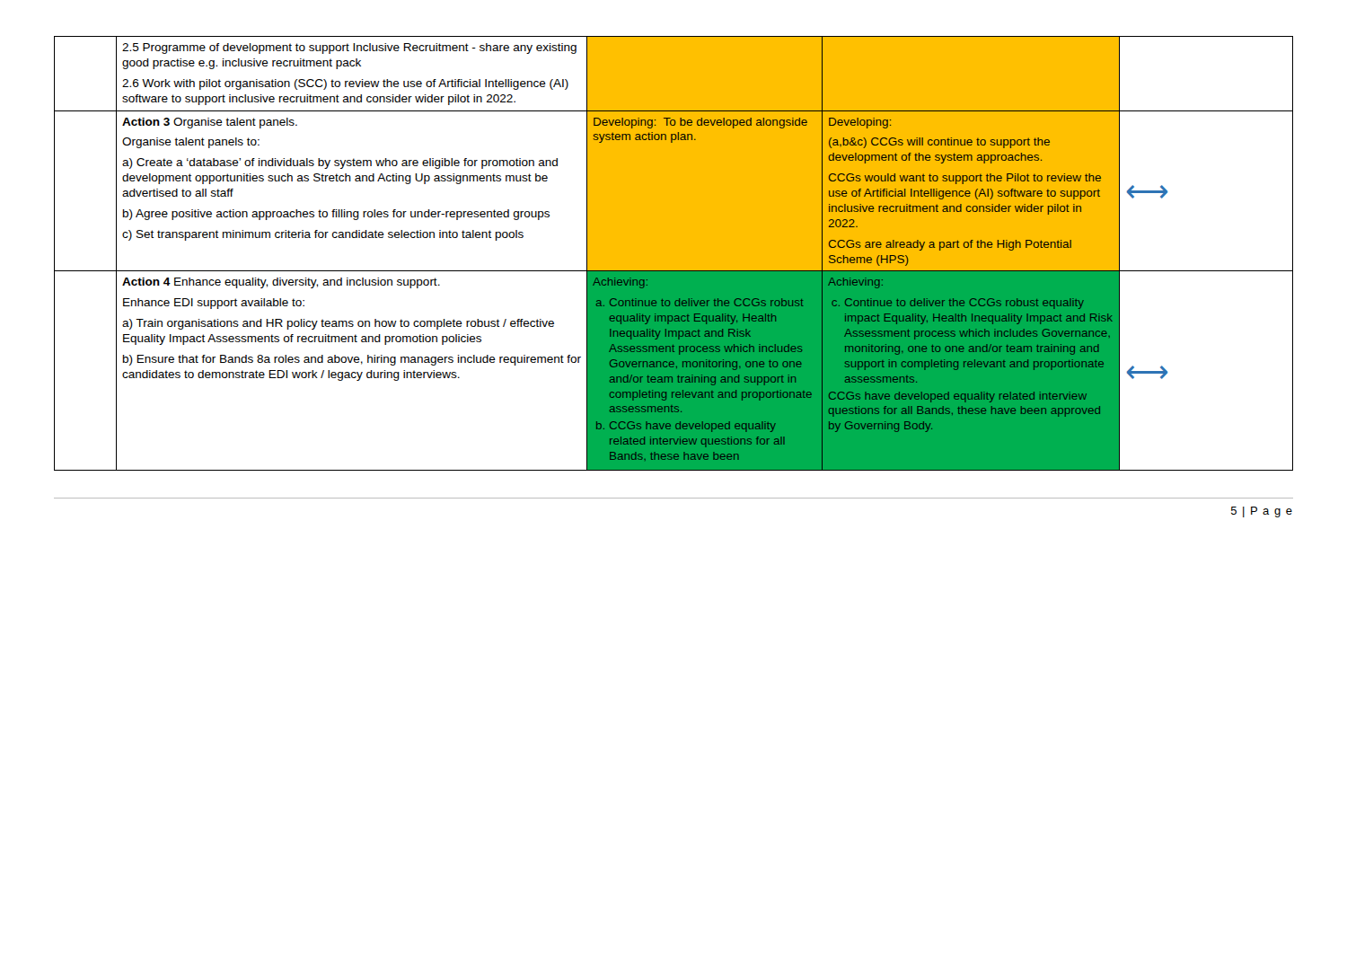| | 2.5 Programme of development to support Inclusive Recruitment - share any existing good practise e.g. inclusive recruitment pack 2.6 Work with pilot organisation (SCC) to review the use of Artificial Intelligence (AI) software to support inclusive recruitment and consider wider pilot in 2022. | | | |
| | Action 3 Organise talent panels. Organise talent panels to: a) Create a ‘database’ of individuals by system who are eligible for promotion and development opportunities such as Stretch and Acting Up assignments must be advertised to all staff b) Agree positive action approaches to filling roles for under-represented groups c) Set transparent minimum criteria for candidate selection into talent pools | Developing: To be developed alongside system action plan. | Developing: (a,b&c) CCGs will continue to support the development of the system approaches. CCGs would want to support the Pilot to review the use of Artificial Intelligence (AI) software to support inclusive recruitment and consider wider pilot in 2022. CCGs are already a part of the High Potential Scheme (HPS) | ⟷ |
| | Action 4 Enhance equality, diversity, and inclusion support. Enhance EDI support available to: a) Train organisations and HR policy teams on how to complete robust / effective Equality Impact Assessments of recruitment and promotion policies b) Ensure that for Bands 8a roles and above, hiring managers include requirement for candidates to demonstrate EDI work / legacy during interviews. | Achieving: Continue to deliver the CCGs robust equality impact Equality, Health Inequality Impact and Risk Assessment process which includes Governance, monitoring, one to one and/or team training and support in completing relevant and proportionate assessments. CCGs have developed equality related interview questions for all Bands, these have been | Achieving: Continue to deliver the CCGs robust equality impact Equality, Health Inequality Impact and Risk Assessment process which includes Governance, monitoring, one to one and/or team training and support in completing relevant and proportionate assessments. CCGs have developed equality related interview questions for all Bands, these have been approved by Governing Body. | ⟷ |
5 | P a g e